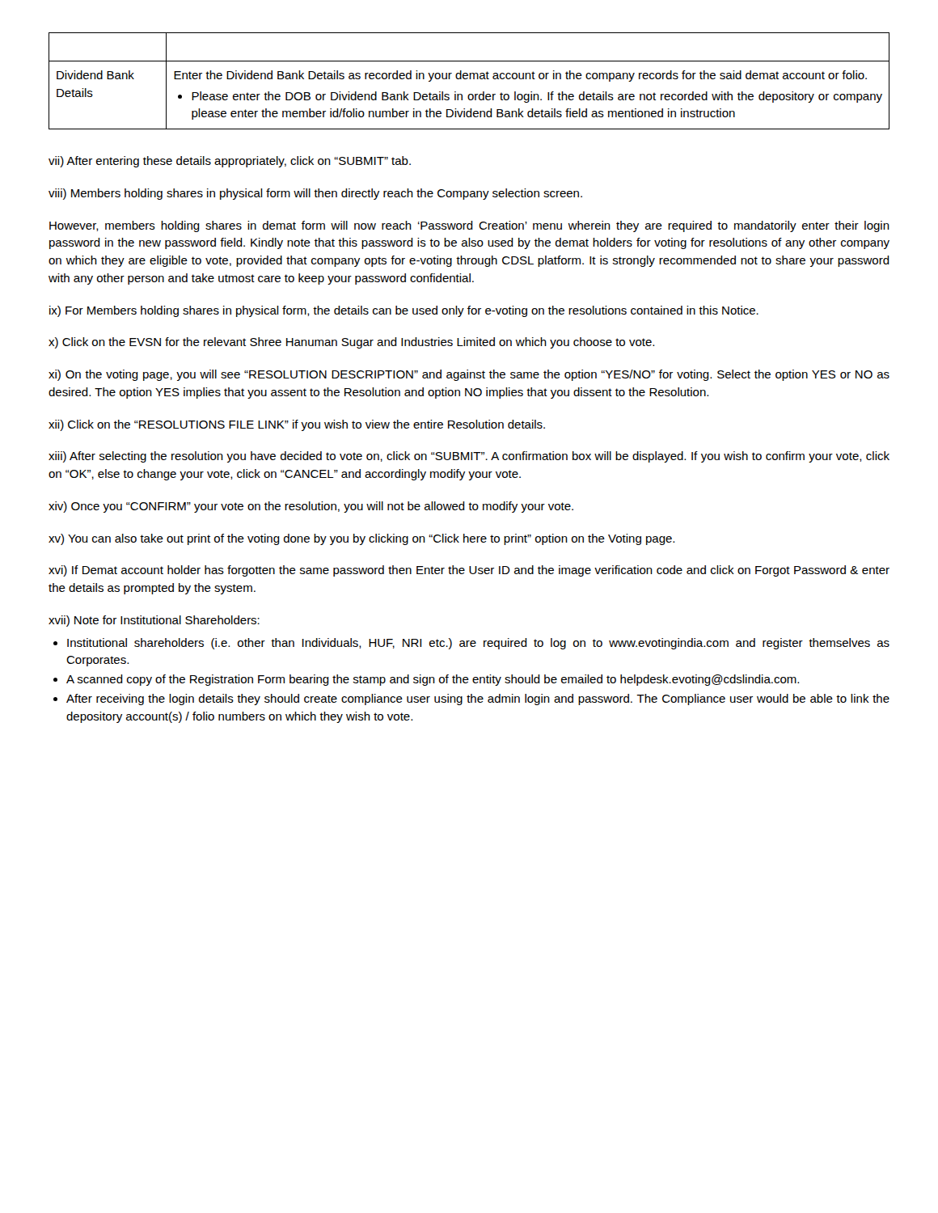| Dividend Bank Details | Enter the Dividend Bank Details as recorded in your demat account or in the company records for the said demat account or folio. Please enter the DOB or Dividend Bank Details in order to login. If the details are not recorded with the depository or company please enter the member id/folio number in the Dividend Bank details field as mentioned in instruction |
vii) After entering these details appropriately, click on “SUBMIT” tab.
viii) Members holding shares in physical form will then directly reach the Company selection screen.
However, members holding shares in demat form will now reach ‘Password Creation’ menu wherein they are required to mandatorily enter their login password in the new password field. Kindly note that this password is to be also used by the demat holders for voting for resolutions of any other company on which they are eligible to vote, provided that company opts for e-voting through CDSL platform. It is strongly recommended not to share your password with any other person and take utmost care to keep your password confidential.
ix) For Members holding shares in physical form, the details can be used only for e-voting on the resolutions contained in this Notice.
x) Click on the EVSN for the relevant Shree Hanuman Sugar and Industries Limited on which you choose to vote.
xi) On the voting page, you will see “RESOLUTION DESCRIPTION” and against the same the option “YES/NO” for voting. Select the option YES or NO as desired. The option YES implies that you assent to the Resolution and option NO implies that you dissent to the Resolution.
xii) Click on the “RESOLUTIONS FILE LINK” if you wish to view the entire Resolution details.
xiii) After selecting the resolution you have decided to vote on, click on “SUBMIT”. A confirmation box will be displayed. If you wish to confirm your vote, click on “OK”, else to change your vote, click on “CANCEL” and accordingly modify your vote.
xiv) Once you “CONFIRM” your vote on the resolution, you will not be allowed to modify your vote.
xv) You can also take out print of the voting done by you by clicking on “Click here to print” option on the Voting page.
xvi) If Demat account holder has forgotten the same password then Enter the User ID and the image verification code and click on Forgot Password & enter the details as prompted by the system.
xvii) Note for Institutional Shareholders:
Institutional shareholders (i.e. other than Individuals, HUF, NRI etc.) are required to log on to www.evotingindia.com and register themselves as Corporates.
A scanned copy of the Registration Form bearing the stamp and sign of the entity should be emailed to helpdesk.evoting@cdslindia.com.
After receiving the login details they should create compliance user using the admin login and password. The Compliance user would be able to link the depository account(s) / folio numbers on which they wish to vote.